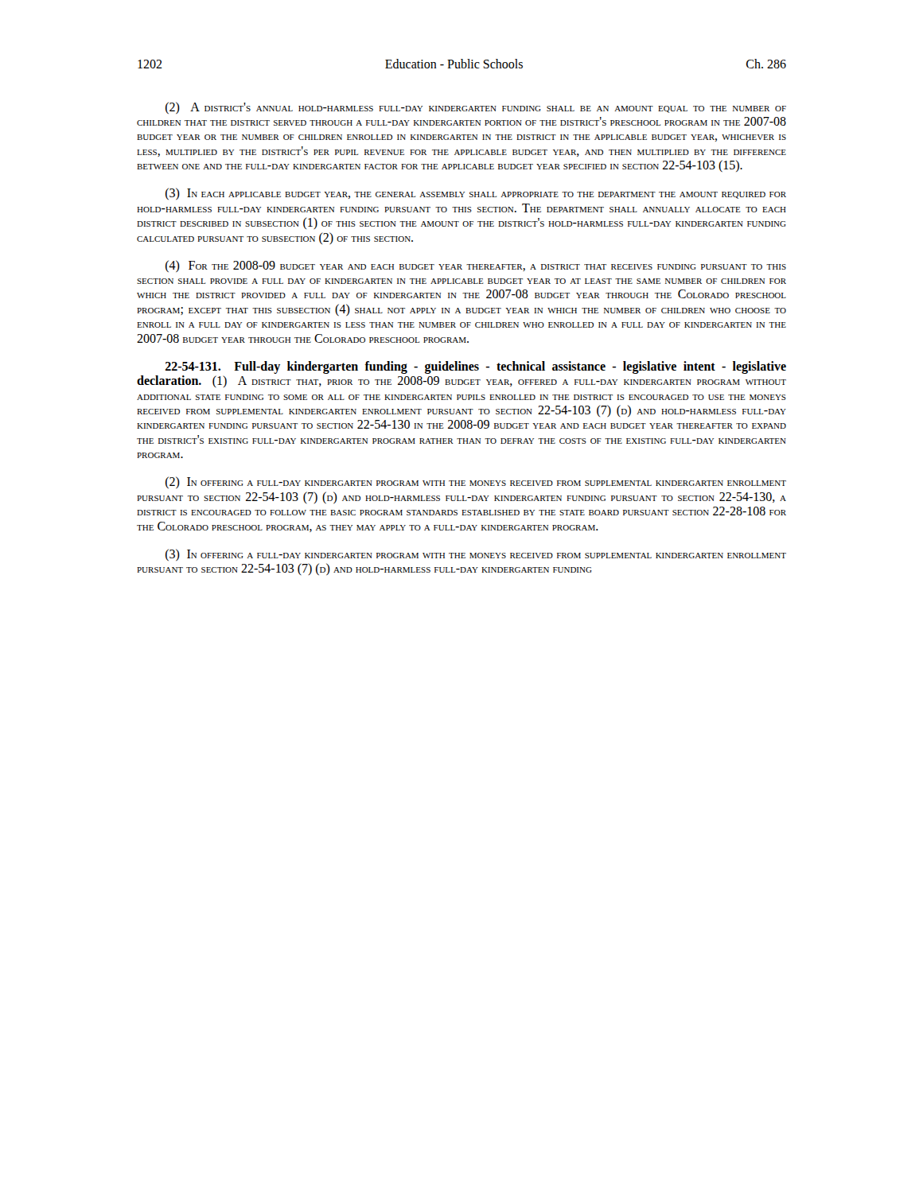1202 Education - Public Schools Ch. 286
(2) A district's annual hold-harmless full-day kindergarten funding shall be an amount equal to the number of children that the district served through a full-day kindergarten portion of the district's preschool program in the 2007-08 budget year or the number of children enrolled in kindergarten in the district in the applicable budget year, whichever is less, multiplied by the district's per pupil revenue for the applicable budget year, and then multiplied by the difference between one and the full-day kindergarten factor for the applicable budget year specified in section 22-54-103 (15).
(3) In each applicable budget year, the general assembly shall appropriate to the department the amount required for hold-harmless full-day kindergarten funding pursuant to this section. The department shall annually allocate to each district described in subsection (1) of this section the amount of the district's hold-harmless full-day kindergarten funding calculated pursuant to subsection (2) of this section.
(4) For the 2008-09 budget year and each budget year thereafter, a district that receives funding pursuant to this section shall provide a full day of kindergarten in the applicable budget year to at least the same number of children for which the district provided a full day of kindergarten in the 2007-08 budget year through the Colorado preschool program; except that this subsection (4) shall not apply in a budget year in which the number of children who choose to enroll in a full day of kindergarten is less than the number of children who enrolled in a full day of kindergarten in the 2007-08 budget year through the Colorado preschool program.
22-54-131. Full-day kindergarten funding - guidelines - technical assistance - legislative intent - legislative declaration. (1) A district that, prior to the 2008-09 budget year, offered a full-day kindergarten program without additional state funding to some or all of the kindergarten pupils enrolled in the district is encouraged to use the moneys received from supplemental kindergarten enrollment pursuant to section 22-54-103 (7) (d) and hold-harmless full-day kindergarten funding pursuant to section 22-54-130 in the 2008-09 budget year and each budget year thereafter to expand the district's existing full-day kindergarten program rather than to defray the costs of the existing full-day kindergarten program.
(2) In offering a full-day kindergarten program with the moneys received from supplemental kindergarten enrollment pursuant to section 22-54-103 (7) (d) and hold-harmless full-day kindergarten funding pursuant to section 22-54-130, a district is encouraged to follow the basic program standards established by the state board pursuant section 22-28-108 for the Colorado preschool program, as they may apply to a full-day kindergarten program.
(3) In offering a full-day kindergarten program with the moneys received from supplemental kindergarten enrollment pursuant to section 22-54-103 (7) (d) and hold-harmless full-day kindergarten funding